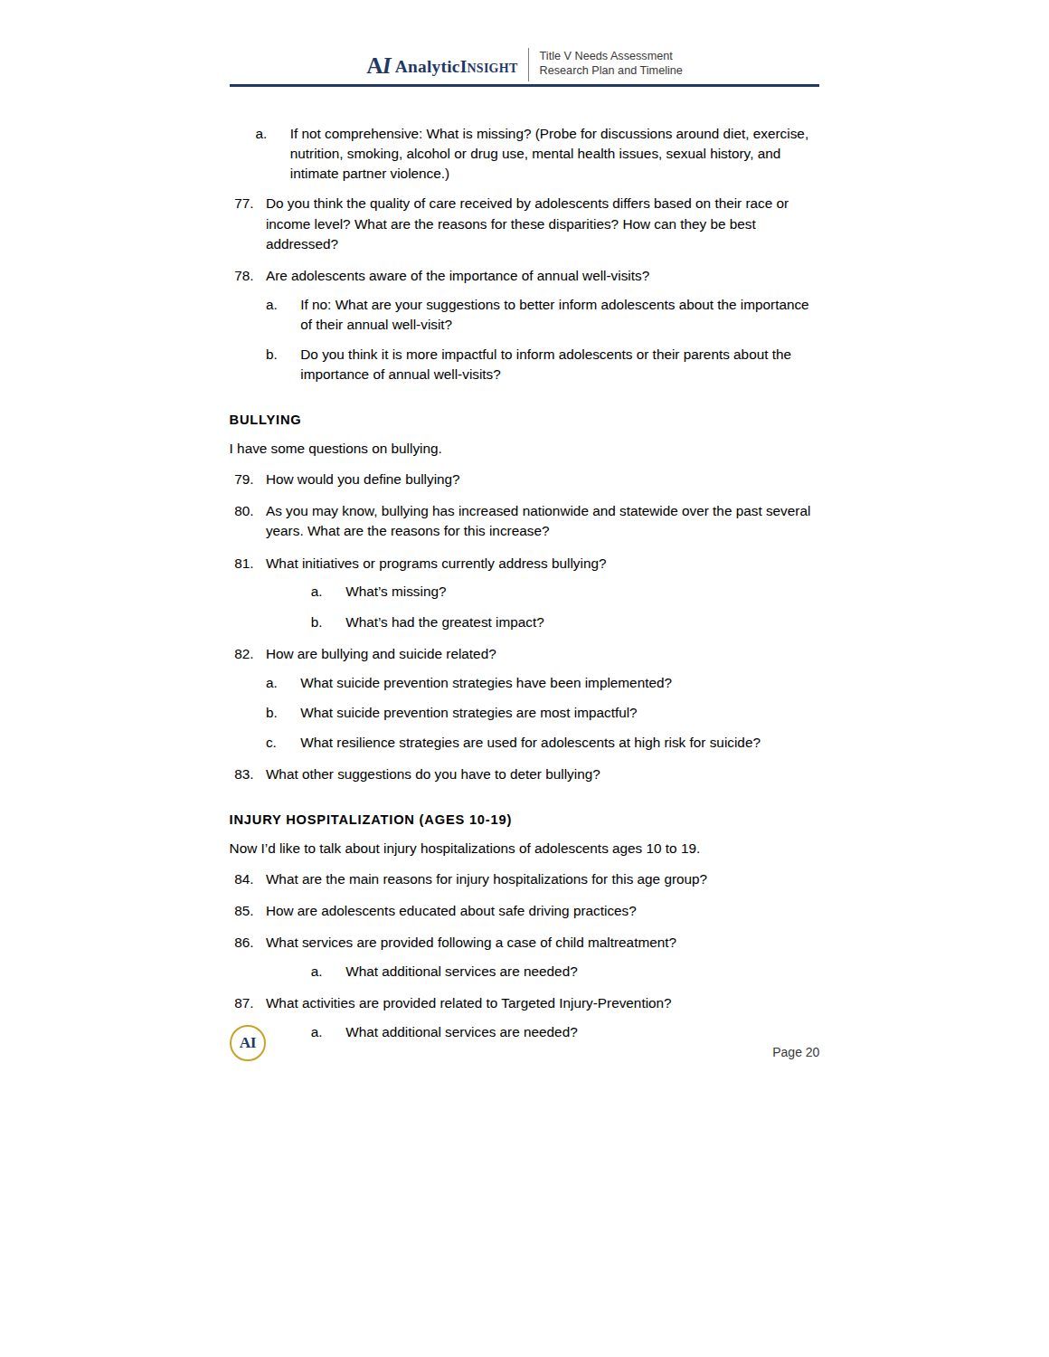AI Analytic Insight
Title V Needs Assessment Research Plan and Timeline
a. If not comprehensive: What is missing? (Probe for discussions around diet, exercise, nutrition, smoking, alcohol or drug use, mental health issues, sexual history, and intimate partner violence.)
77. Do you think the quality of care received by adolescents differs based on their race or income level? What are the reasons for these disparities? How can they be best addressed?
78. Are adolescents aware of the importance of annual well-visits?
a. If no: What are your suggestions to better inform adolescents about the importance of their annual well-visit?
b. Do you think it is more impactful to inform adolescents or their parents about the importance of annual well-visits?
Bullying
I have some questions on bullying.
79. How would you define bullying?
80. As you may know, bullying has increased nationwide and statewide over the past several years. What are the reasons for this increase?
81. What initiatives or programs currently address bullying?
a. What’s missing?
b. What’s had the greatest impact?
82. How are bullying and suicide related?
a. What suicide prevention strategies have been implemented?
b. What suicide prevention strategies are most impactful?
c. What resilience strategies are used for adolescents at high risk for suicide?
83. What other suggestions do you have to deter bullying?
Injury Hospitalization (Ages 10-19)
Now I’d like to talk about injury hospitalizations of adolescents ages 10 to 19.
84. What are the main reasons for injury hospitalizations for this age group?
85. How are adolescents educated about safe driving practices?
86. What services are provided following a case of child maltreatment?
a. What additional services are needed?
87. What activities are provided related to Targeted Injury-Prevention?
a. What additional services are needed?
AI
Page 20